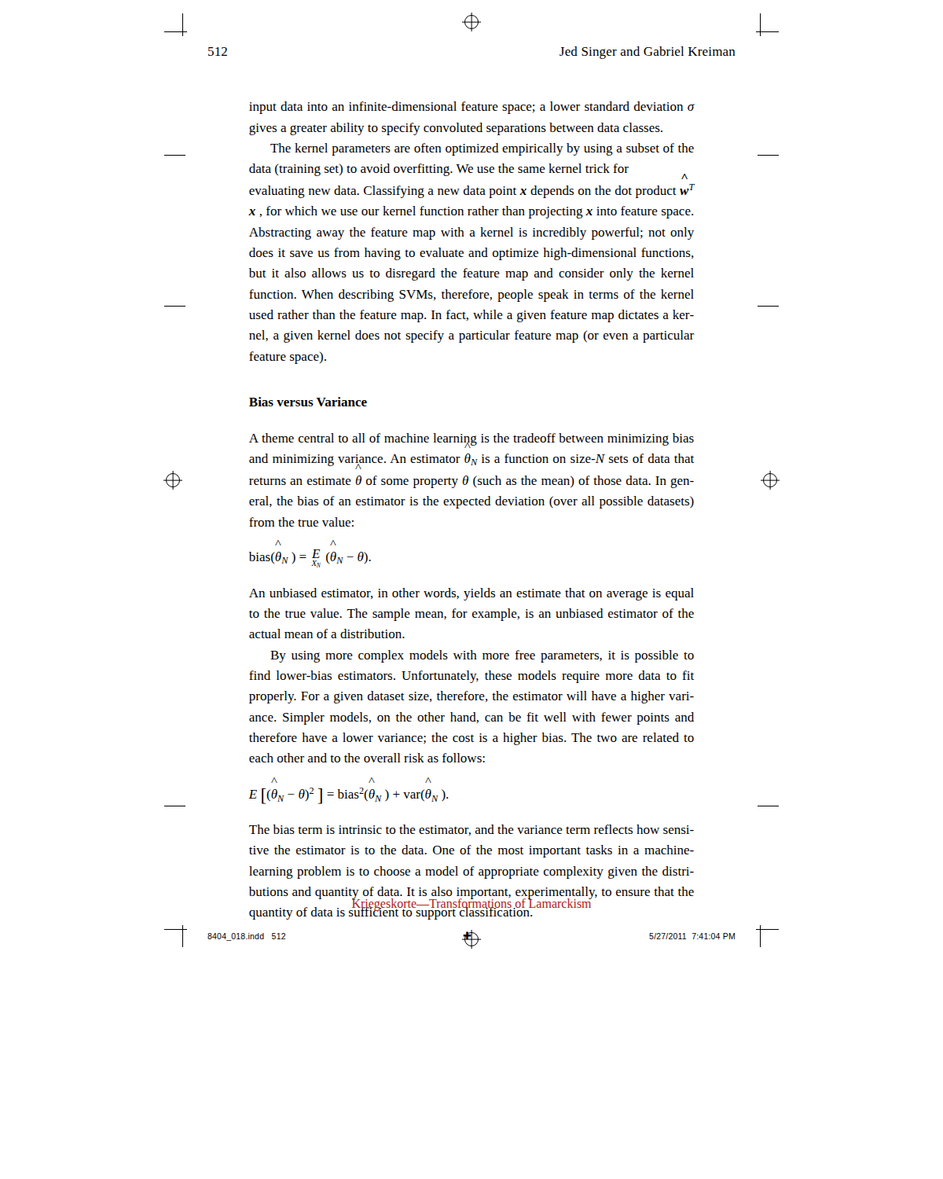512 Jed Singer and Gabriel Kreiman
input data into an infinite-dimensional feature space; a lower standard deviation σ gives a greater ability to specify convoluted separations between data classes.
The kernel parameters are often optimized empirically by using a subset of the data (training set) to avoid overfitting. We use the same kernel trick for
evaluating new data. Classifying a new data point x depends on the dot product wT x , for which we use our kernel function rather than projecting x into feature space. Abstracting away the feature map with a kernel is incredibly powerful; not only does it save us from having to evaluate and optimize high-dimensional functions, but it also allows us to disregard the feature map and consider only the kernel function. When describing SVMs, therefore, people speak in terms of the kernel used rather than the feature map. In fact, while a given feature map dictates a kernel, a given kernel does not specify a particular feature map (or even a particular feature space).
Bias versus Variance
A theme central to all of machine learning is the tradeoff between minimizing bias and minimizing variance. An estimator θN is a function on size-N sets of data that returns an estimate θ of some property θ (such as the mean) of those data. In general, the bias of an estimator is the expected deviation (over all possible datasets) from the true value:
bias(θN ) = EXN (θN − θ).
An unbiased estimator, in other words, yields an estimate that on average is equal to the true value. The sample mean, for example, is an unbiased estimator of the actual mean of a distribution.
By using more complex models with more free parameters, it is possible to find lower-bias estimators. Unfortunately, these models require more data to fit properly. For a given dataset size, therefore, the estimator will have a higher variance. Simpler models, on the other hand, can be fit well with fewer points and therefore have a lower variance; the cost is a higher bias. The two are related to each other and to the overall risk as follows:
E [(θN − θ)2 ] = bias2(θN ) + var(θN ).
The bias term is intrinsic to the estimator, and the variance term reflects how sensitive the estimator is to the data. One of the most important tasks in a machine-learning problem is to choose a model of appropriate complexity given the distributions and quantity of data. It is also important, experimentally, to ensure that the quantity of data is sufficient to support classification.
Kriegeskorte—Transformations of Lamarckism
8404_018.indd 512 ✚ 5/27/2011 7:41:04 PM